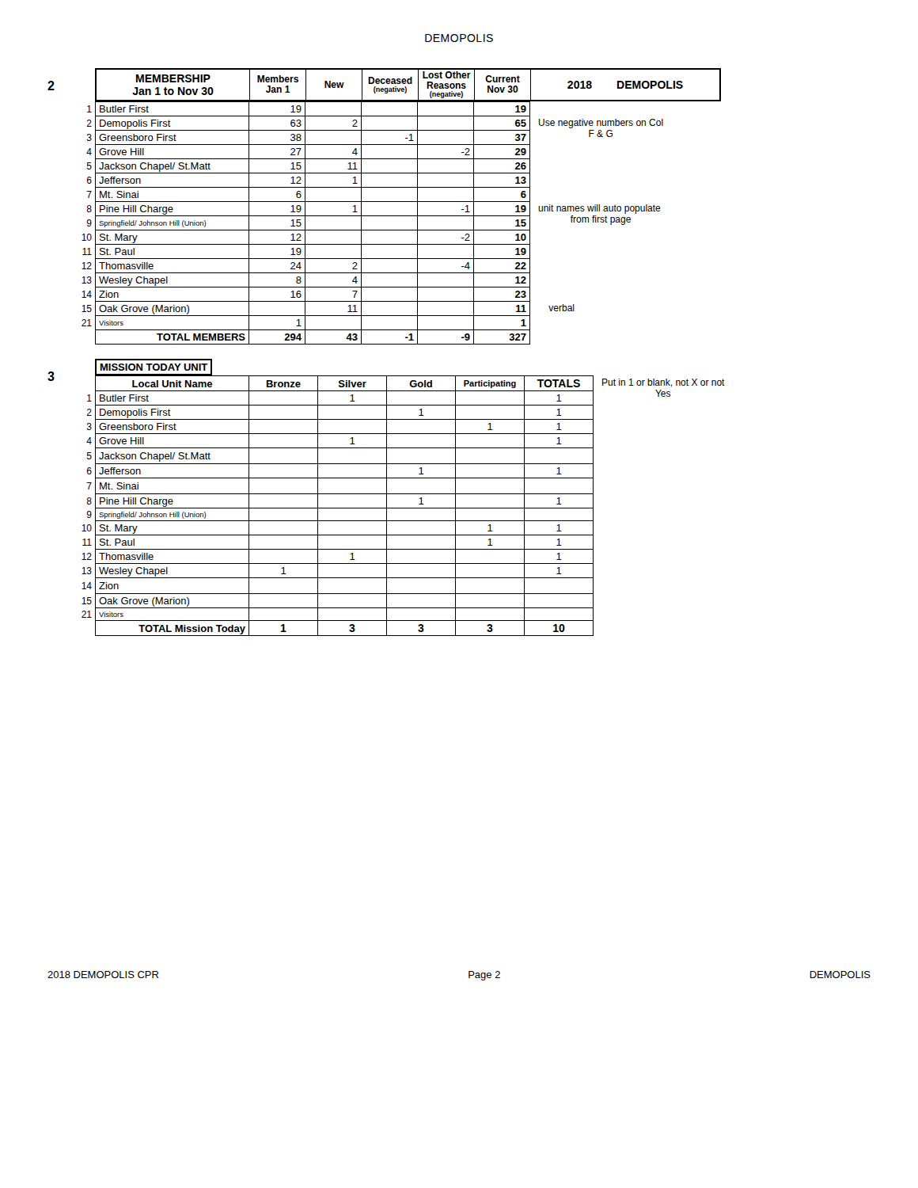DEMOPOLIS
2
| | / MEMBERSHIP Jan 1 to Nov 30 / Members Jan 1 / New / Deceased (negative) / Lost Other Reasons (negative) / Current Nov 30 / 2018 DEMOPOLIS / |
| 1 | Butler First | 19 | | | | 19 | |
| 2 | Demopolis First | 63 | 2 | | | 65 | Use negative numbers on Col F & G |
| 3 | Greensboro First | 38 | | -1 | | 37 |
| 4 | Grove Hill | 27 | 4 | | -2 | 29 | |
| 5 | Jackson Chapel/ St.Matt | 15 | 11 | | | 26 | |
| 6 | Jefferson | 12 | 1 | | | 13 | |
| 7 | Mt. Sinai | 6 | | | | 6 | |
| 8 | Pine Hill Charge | 19 | 1 | | -1 | 19 | unit names will auto populate from first page |
| 9 | Springfield/ Johnson Hill (Union) | 15 | | | | 15 |
| 10 | St. Mary | 12 | | | -2 | 10 | |
| 11 | St. Paul | 19 | | | | 19 | |
| 12 | Thomasville | 24 | 2 | | -4 | 22 | |
| 13 | Wesley Chapel | 8 | 4 | | | 12 | |
| 14 | Zion | 16 | 7 | | | 23 | |
| 15 | Oak Grove (Marion) | | 11 | | | 11 | verbal |
| 21 | Visitors | 1 | | | | 1 | |
| | TOTAL MEMBERS | 294 | 43 | -1 | -9 | 327 | |
3
| | / MISSION TODAY UNIT / |
| | Local Unit Name | Bronze | Silver | Gold | Participating | TOTALS | Put in 1 or blank, not X or not Yes |
| 1 | Butler First | | 1 | | | 1 |
| 2 | Demopolis First | | | 1 | | 1 | |
| 3 | Greensboro First | | | | 1 | 1 | |
| 4 | Grove Hill | | 1 | | | 1 | |
| 5 | Jackson Chapel/ St.Matt | | | | | | |
| 6 | Jefferson | | | 1 | | 1 | |
| 7 | Mt. Sinai | | | | | | |
| 8 | Pine Hill Charge | | | 1 | | 1 | |
| 9 | Springfield/ Johnson Hill (Union) | | | | | | |
| 10 | St. Mary | | | | 1 | 1 | |
| 11 | St. Paul | | | | 1 | 1 | |
| 12 | Thomasville | | 1 | | | 1 | |
| 13 | Wesley Chapel | 1 | | | | 1 | |
| 14 | Zion | | | | | | |
| 15 | Oak Grove (Marion) | | | | | | |
| 21 | Visitors | | | | | | |
| | TOTAL Mission Today | 1 | 3 | 3 | 3 | 10 | |
2018 DEMOPOLIS CPR
Page 2
DEMOPOLIS